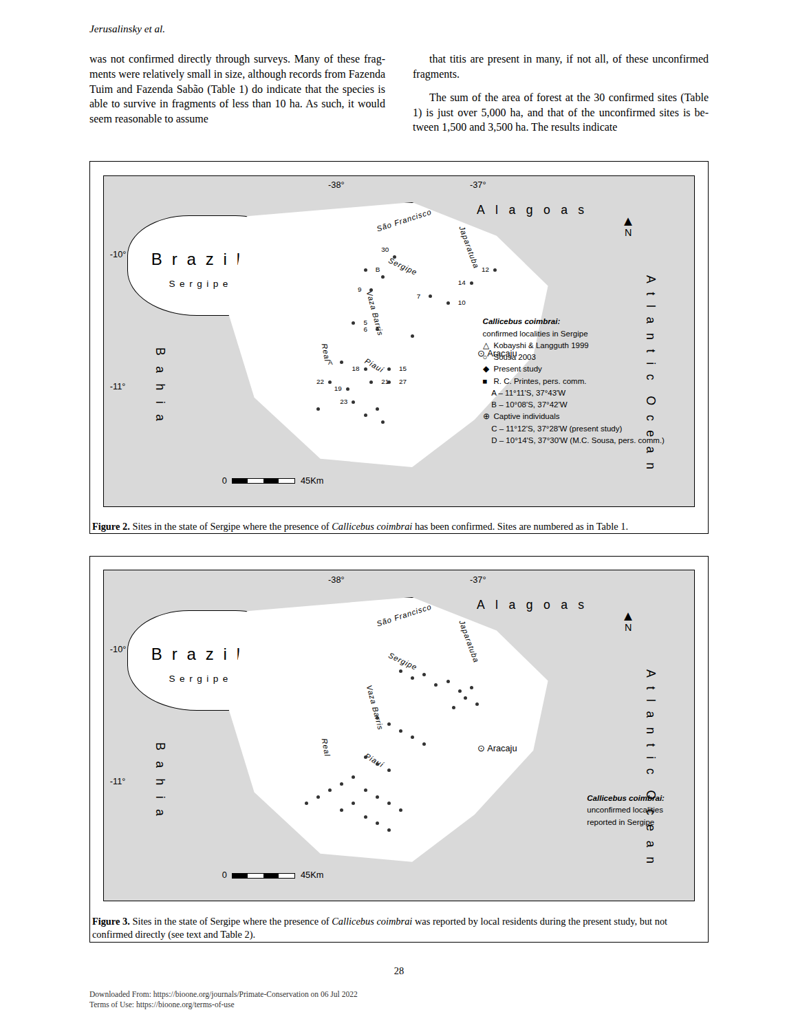Jerusalinsky et al.
was not confirmed directly through surveys. Many of these fragments were relatively small in size, although records from Fazenda Tuim and Fazenda Sabão (Table 1) do indicate that the species is able to survive in fragments of less than 10 ha. As such, it would seem reasonable to assume
that titis are present in many, if not all, of these unconfirmed fragments.
The sum of the area of forest at the 30 confirmed sites (Table 1) is just over 5,000 ha, and that of the unconfirmed sites is between 1,500 and 3,500 ha. The results indicate
-38° -37° -10° -11°
B r a z i l
S e r g i p e
A l a g o a s
A t l a n t i c O c e a n
B a h i a
▲N
São Francisco Japaratuba Sergipe Vaza Barris Real Piauí ⊙ Aracaju 30 B 9 7 10 14 12 5 6 A 18 15 22 19 21 27 23
Callicebus coimbrai:
confirmed localities in Sergipe
△ Kobayshi & Langguth 1999
○ Sousa 2003
◆ Present study
■ R. C. Printes, pers. comm.
A – 11°11'S, 37°43'W
B – 10°08'S, 37°42'W
⊕ Captive individuals
C – 11°12'S, 37°28'W (present study)
D – 10°14'S, 37°30'W (M.C. Sousa, pers. comm.)
0 45Km
Figure 2. Sites in the state of Sergipe where the presence of Callicebus coimbrai has been confirmed. Sites are numbered as in Table 1.
-38° -37° -10° -11°
B r a z i l
S e r g i p e
A l a g o a s
A t l a n t i c O c e a n
B a h i a
▲N
São Francisco Japaratuba Sergipe Vaza Barris Real Piauí ⊙ Aracaju
Callicebus coimbrai:
unconfirmed localities
reported in Sergipe
0 45Km
Figure 3. Sites in the state of Sergipe where the presence of Callicebus coimbrai was reported by local residents during the present study, but not confirmed directly (see text and Table 2).
28
Downloaded From: https://bioone.org/journals/Primate-Conservation on 06 Jul 2022
Terms of Use: https://bioone.org/terms-of-use